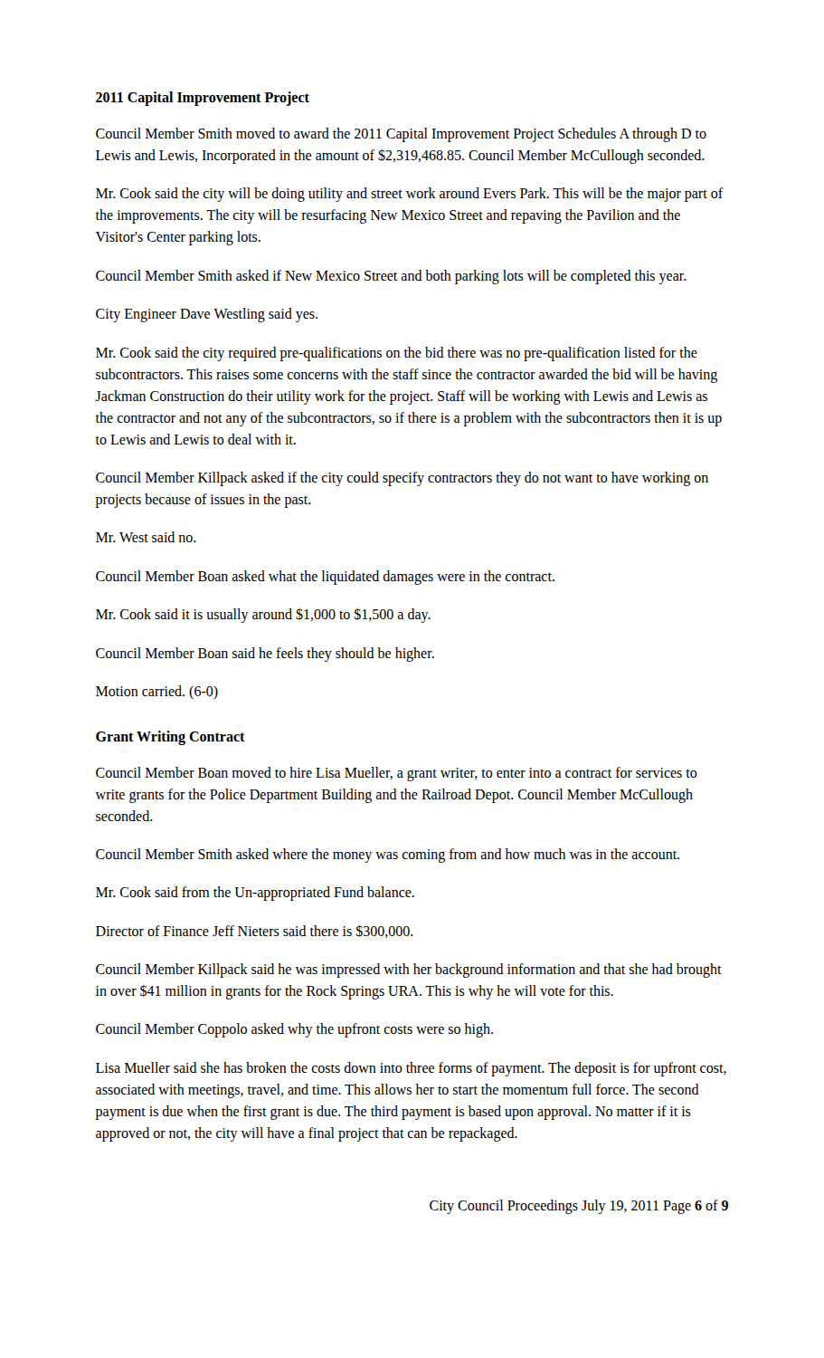2011 Capital Improvement Project
Council Member Smith moved to award the 2011 Capital Improvement Project Schedules A through D to Lewis and Lewis, Incorporated in the amount of $2,319,468.85. Council Member McCullough seconded.
Mr. Cook said the city will be doing utility and street work around Evers Park. This will be the major part of the improvements. The city will be resurfacing New Mexico Street and repaving the Pavilion and the Visitor's Center parking lots.
Council Member Smith asked if New Mexico Street and both parking lots will be completed this year.
City Engineer Dave Westling said yes.
Mr. Cook said the city required pre-qualifications on the bid there was no pre-qualification listed for the subcontractors. This raises some concerns with the staff since the contractor awarded the bid will be having Jackman Construction do their utility work for the project. Staff will be working with Lewis and Lewis as the contractor and not any of the subcontractors, so if there is a problem with the subcontractors then it is up to Lewis and Lewis to deal with it.
Council Member Killpack asked if the city could specify contractors they do not want to have working on projects because of issues in the past.
Mr. West said no.
Council Member Boan asked what the liquidated damages were in the contract.
Mr. Cook said it is usually around $1,000 to $1,500 a day.
Council Member Boan said he feels they should be higher.
Motion carried. (6-0)
Grant Writing Contract
Council Member Boan moved to hire Lisa Mueller, a grant writer, to enter into a contract for services to write grants for the Police Department Building and the Railroad Depot. Council Member McCullough seconded.
Council Member Smith asked where the money was coming from and how much was in the account.
Mr. Cook said from the Un-appropriated Fund balance.
Director of Finance Jeff Nieters said there is $300,000.
Council Member Killpack said he was impressed with her background information and that she had brought in over $41 million in grants for the Rock Springs URA. This is why he will vote for this.
Council Member Coppolo asked why the upfront costs were so high.
Lisa Mueller said she has broken the costs down into three forms of payment. The deposit is for upfront cost, associated with meetings, travel, and time. This allows her to start the momentum full force. The second payment is due when the first grant is due. The third payment is based upon approval. No matter if it is approved or not, the city will have a final project that can be repackaged.
City Council Proceedings July 19, 2011 Page 6 of 9